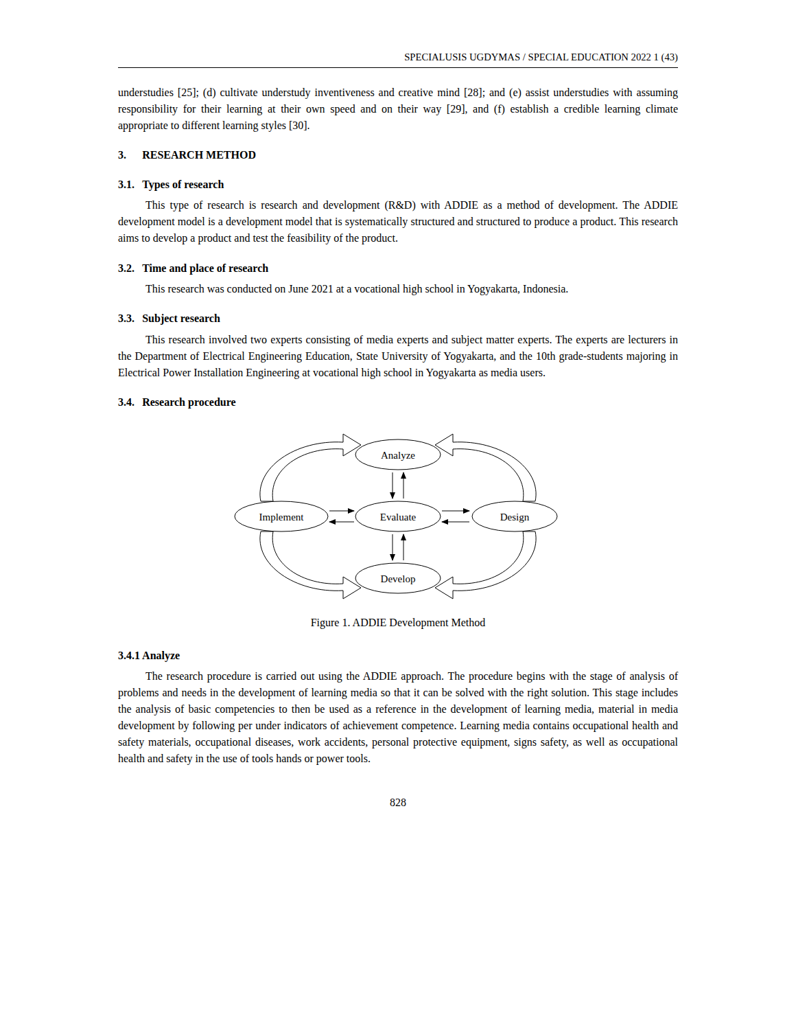SPECIALUSIS UGDYMAS / SPECIAL EDUCATION 2022 1 (43)
understudies [25]; (d) cultivate understudy inventiveness and creative mind [28]; and (e) assist understudies with assuming responsibility for their learning at their own speed and on their way [29], and (f) establish a credible learning climate appropriate to different learning styles [30].
3. RESEARCH METHOD
3.1. Types of research
This type of research is research and development (R&D) with ADDIE as a method of development. The ADDIE development model is a development model that is systematically structured and structured to produce a product. This research aims to develop a product and test the feasibility of the product.
3.2. Time and place of research
This research was conducted on June 2021 at a vocational high school in Yogyakarta, Indonesia.
3.3. Subject research
This research involved two experts consisting of media experts and subject matter experts. The experts are lecturers in the Department of Electrical Engineering Education, State University of Yogyakarta, and the 10th grade-students majoring in Electrical Power Installation Engineering at vocational high school in Yogyakarta as media users.
3.4. Research procedure
Analyze Design Develop Implement Evaluate
Figure 1. ADDIE Development Method
3.4.1 Analyze
The research procedure is carried out using the ADDIE approach. The procedure begins with the stage of analysis of problems and needs in the development of learning media so that it can be solved with the right solution. This stage includes the analysis of basic competencies to then be used as a reference in the development of learning media, material in media development by following per under indicators of achievement competence. Learning media contains occupational health and safety materials, occupational diseases, work accidents, personal protective equipment, signs safety, as well as occupational health and safety in the use of tools hands or power tools.
828